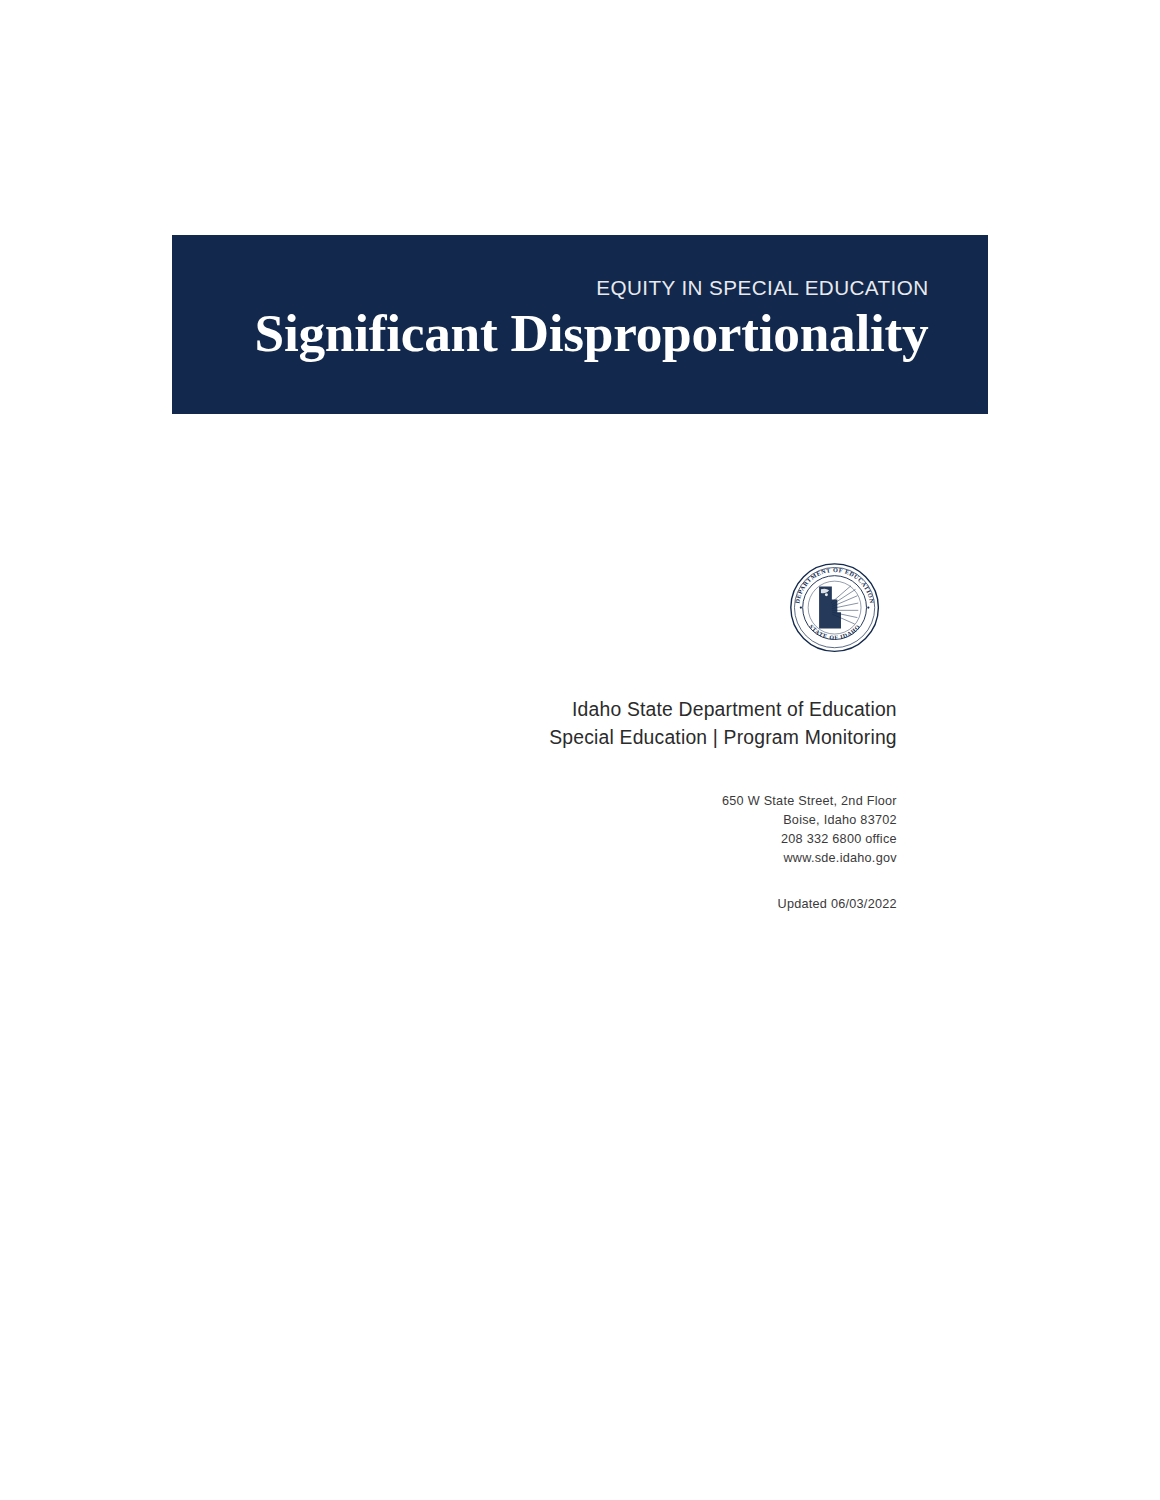Equity in Special Education
Significant Disproportionality
Department of Education, State of Idaho seal DEPARTMENT OF EDUCATION STATE OF IDAHO
Idaho State Department of Education
Special Education | Program Monitoring
650 W State Street, 2nd Floor
Boise, Idaho 83702
208 332 6800 office
www.sde.idaho.gov
Updated 06/03/2022